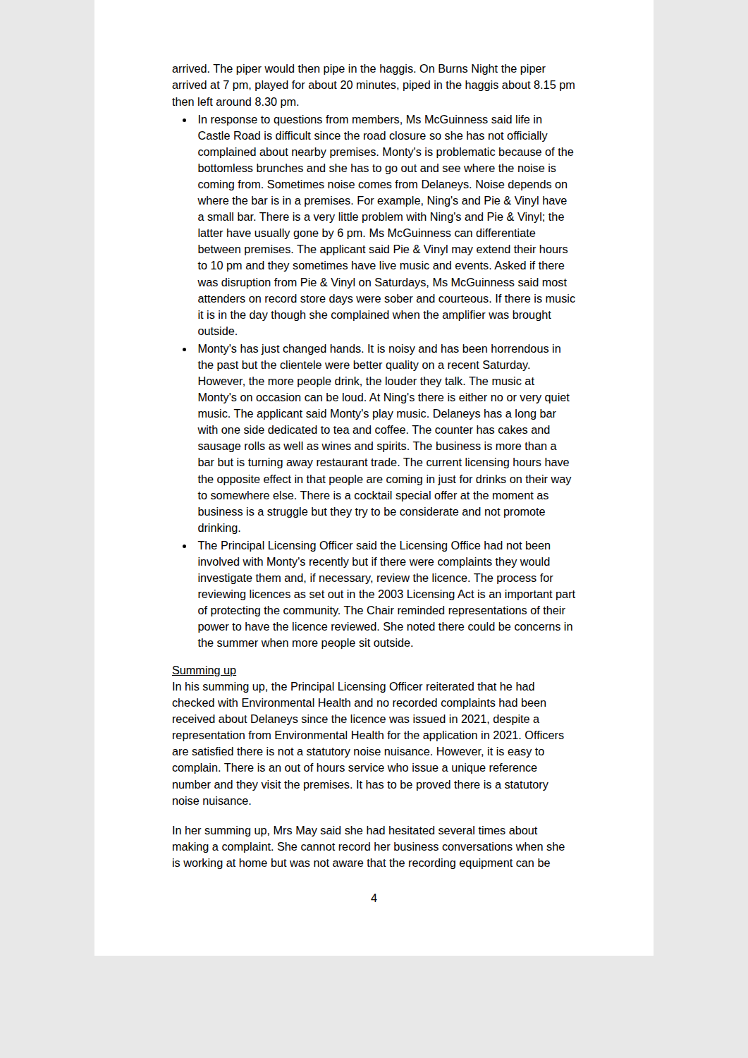arrived. The piper would then pipe in the haggis. On Burns Night the piper arrived at 7 pm, played for about 20 minutes, piped in the haggis about 8.15 pm then left around 8.30 pm.
In response to questions from members, Ms McGuinness said life in Castle Road is difficult since the road closure so she has not officially complained about nearby premises. Monty's is problematic because of the bottomless brunches and she has to go out and see where the noise is coming from. Sometimes noise comes from Delaneys. Noise depends on where the bar is in a premises. For example, Ning's and Pie & Vinyl have a small bar. There is a very little problem with Ning's and Pie & Vinyl; the latter have usually gone by 6 pm. Ms McGuinness can differentiate between premises. The applicant said Pie & Vinyl may extend their hours to 10 pm and they sometimes have live music and events. Asked if there was disruption from Pie & Vinyl on Saturdays, Ms McGuinness said most attenders on record store days were sober and courteous. If there is music it is in the day though she complained when the amplifier was brought outside.
Monty's has just changed hands. It is noisy and has been horrendous in the past but the clientele were better quality on a recent Saturday. However, the more people drink, the louder they talk. The music at Monty's on occasion can be loud. At Ning's there is either no or very quiet music. The applicant said Monty's play music. Delaneys has a long bar with one side dedicated to tea and coffee. The counter has cakes and sausage rolls as well as wines and spirits. The business is more than a bar but is turning away restaurant trade. The current licensing hours have the opposite effect in that people are coming in just for drinks on their way to somewhere else. There is a cocktail special offer at the moment as business is a struggle but they try to be considerate and not promote drinking.
The Principal Licensing Officer said the Licensing Office had not been involved with Monty's recently but if there were complaints they would investigate them and, if necessary, review the licence. The process for reviewing licences as set out in the 2003 Licensing Act is an important part of protecting the community. The Chair reminded representations of their power to have the licence reviewed. She noted there could be concerns in the summer when more people sit outside.
Summing up
In his summing up, the Principal Licensing Officer reiterated that he had checked with Environmental Health and no recorded complaints had been received about Delaneys since the licence was issued in 2021, despite a representation from Environmental Health for the application in 2021. Officers are satisfied there is not a statutory noise nuisance. However, it is easy to complain. There is an out of hours service who issue a unique reference number and they visit the premises. It has to be proved there is a statutory noise nuisance.
In her summing up, Mrs May said she had hesitated several times about making a complaint. She cannot record her business conversations when she is working at home but was not aware that the recording equipment can be
4